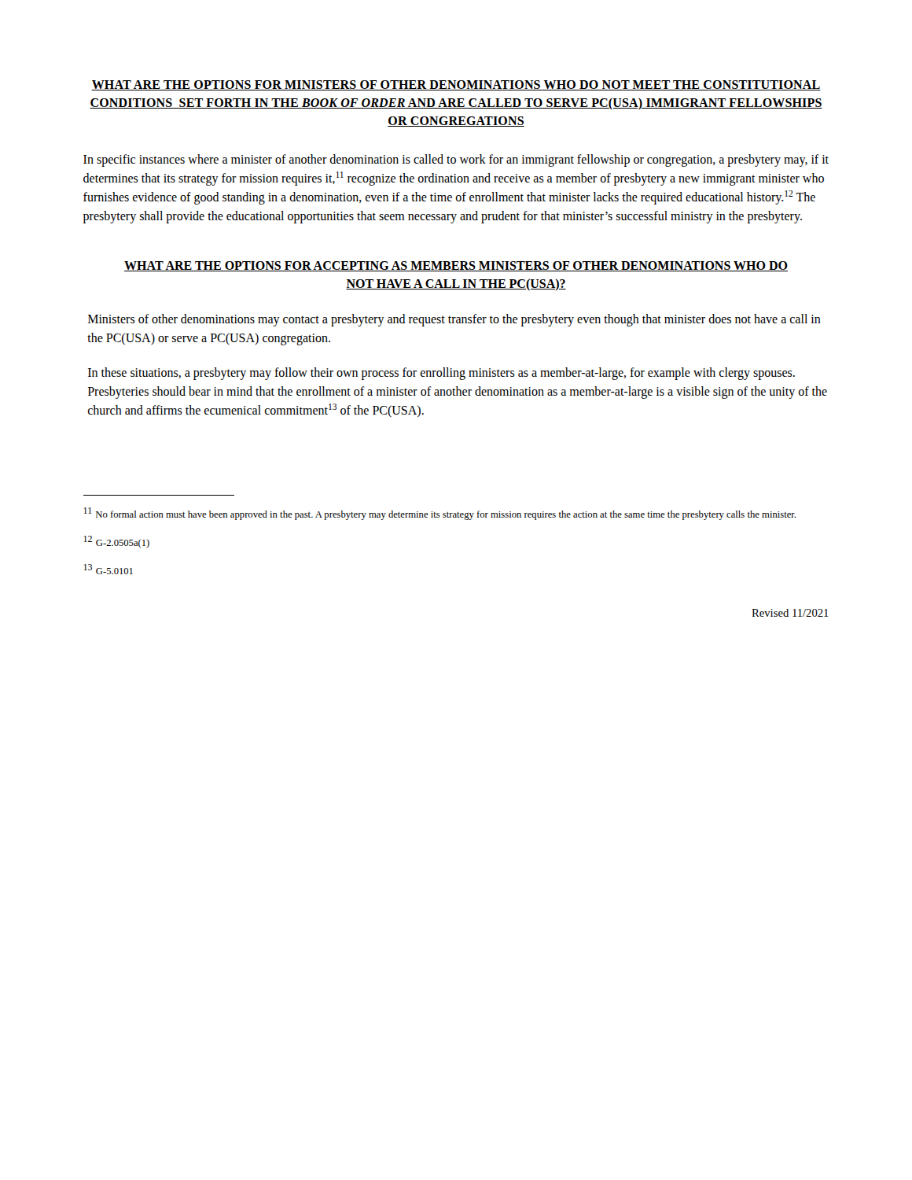What are the options for ministers of other denominations who do not meet the constitutional conditions set forth in the Book of Order and are called to serve PC(USA) immigrant fellowships or congregations
In specific instances where a minister of another denomination is called to work for an immigrant fellowship or congregation, a presbytery may, if it determines that its strategy for mission requires it,11 recognize the ordination and receive as a member of presbytery a new immigrant minister who furnishes evidence of good standing in a denomination, even if a the time of enrollment that minister lacks the required educational history.12 The presbytery shall provide the educational opportunities that seem necessary and prudent for that minister’s successful ministry in the presbytery.
What are the options for accepting as members ministers of other denominations who do not have a call in the PC(USA)?
Ministers of other denominations may contact a presbytery and request transfer to the presbytery even though that minister does not have a call in the PC(USA) or serve a PC(USA) congregation.
In these situations, a presbytery may follow their own process for enrolling ministers as a member-at-large, for example with clergy spouses. Presbyteries should bear in mind that the enrollment of a minister of another denomination as a member-at-large is a visible sign of the unity of the church and affirms the ecumenical commitment13 of the PC(USA).
11 No formal action must have been approved in the past. A presbytery may determine its strategy for mission requires the action at the same time the presbytery calls the minister.
12 G-2.0505a(1)
13 G-5.0101
Revised 11/2021